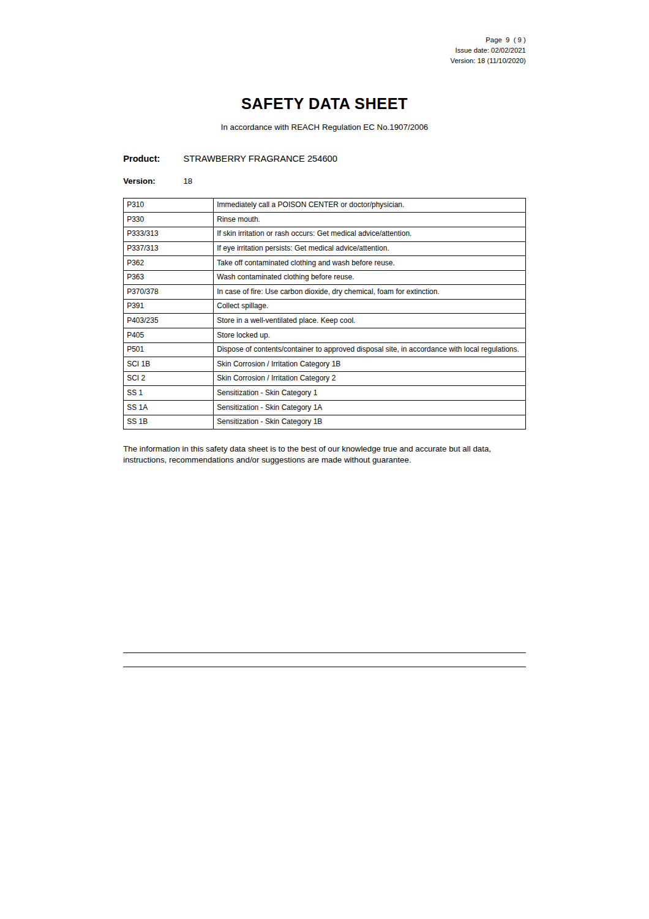Page 9 ( 9 )
Issue date: 02/02/2021
Version: 18 (11/10/2020)
SAFETY DATA SHEET
In accordance with REACH Regulation EC No.1907/2006
Product: STRAWBERRY FRAGRANCE 254600
Version: 18
| P310 | Immediately call a POISON CENTER or doctor/physician. |
| P330 | Rinse mouth. |
| P333/313 | If skin irritation or rash occurs: Get medical advice/attention. |
| P337/313 | If eye irritation persists: Get medical advice/attention. |
| P362 | Take off contaminated clothing and wash before reuse. |
| P363 | Wash contaminated clothing before reuse. |
| P370/378 | In case of fire: Use carbon dioxide, dry chemical, foam for extinction. |
| P391 | Collect spillage. |
| P403/235 | Store in a well-ventilated place. Keep cool. |
| P405 | Store locked up. |
| P501 | Dispose of contents/container to approved disposal site, in accordance with local regulations. |
| SCI 1B | Skin Corrosion / Irritation Category 1B |
| SCI 2 | Skin Corrosion / Irritation Category 2 |
| SS 1 | Sensitization - Skin Category 1 |
| SS 1A | Sensitization - Skin Category 1A |
| SS 1B | Sensitization - Skin Category 1B |
The information in this safety data sheet is to the best of our knowledge true and accurate but all data, instructions, recommendations and/or suggestions are made without guarantee.